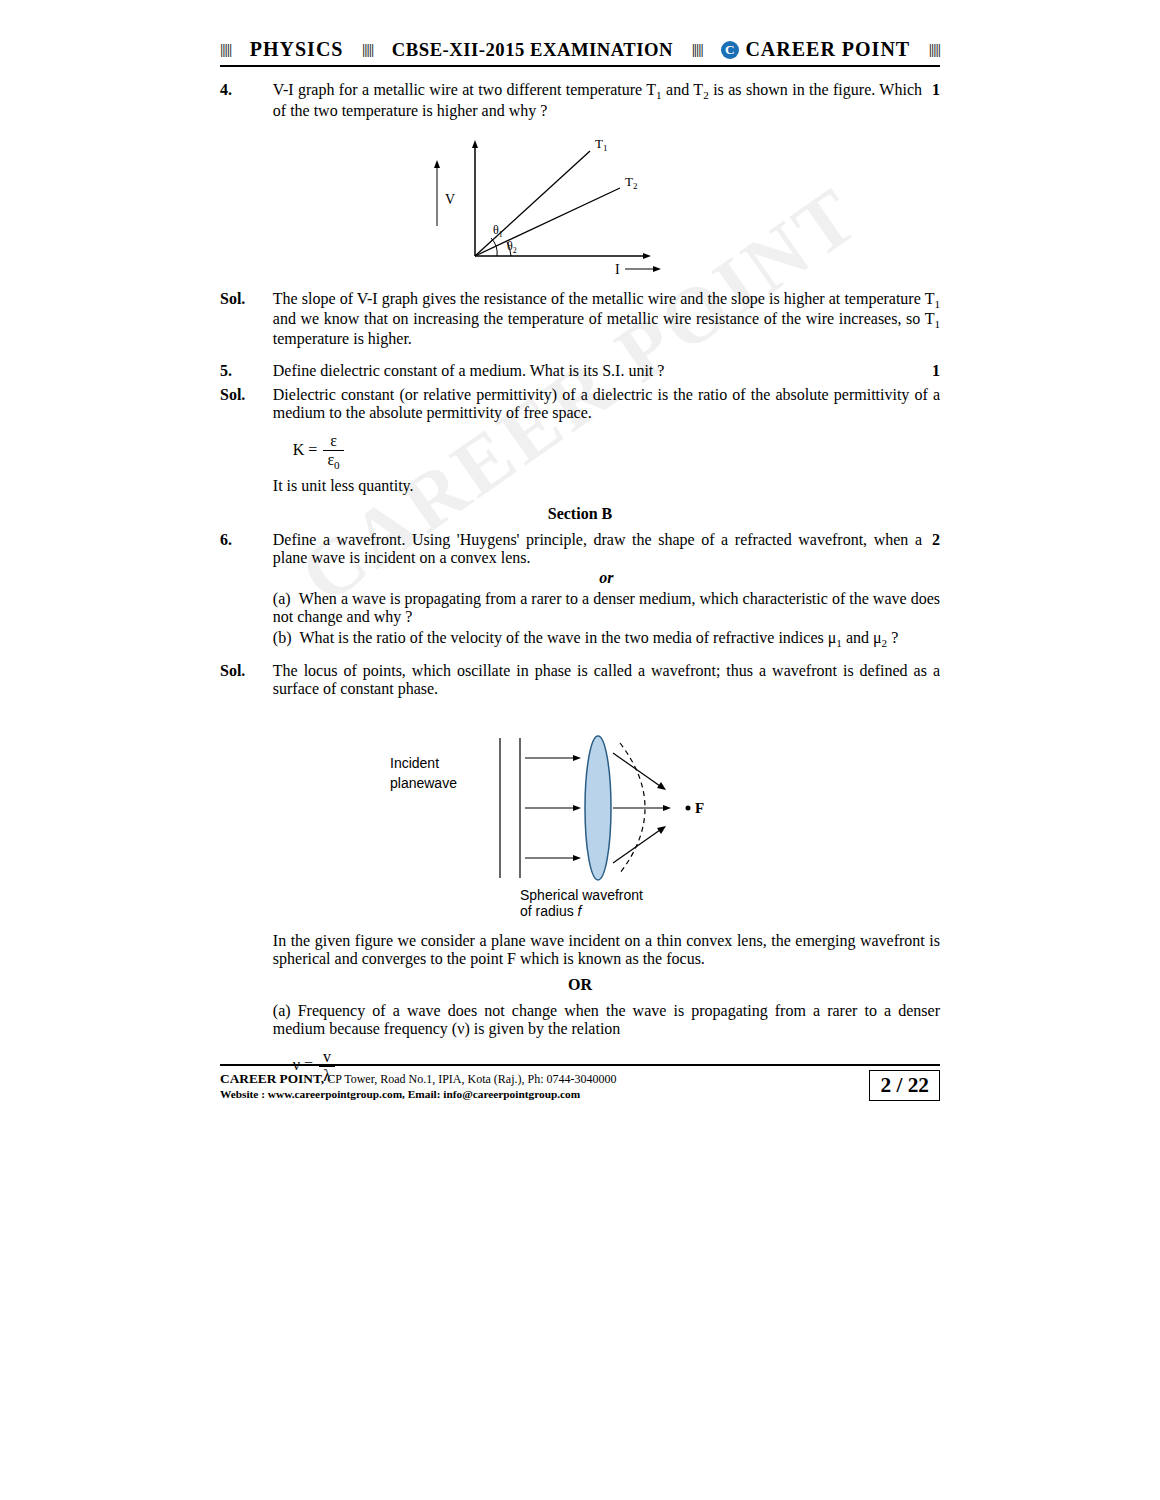CAREER POINT
|||||
PHYSICS
|||||
CBSE-XII-2015 EXAMINATION
|||||
CCAREER POINT
|||||
4.
1 V-I graph for a metallic wire at two different temperature T1 and T2 is as shown in the figure. Which of the two temperature is higher and why ?
V I T1 T2 θ1 θ2
Sol.
The slope of V-I graph gives the resistance of the metallic wire and the slope is higher at temperature T1 and we know that on increasing the temperature of metallic wire resistance of the wire increases, so T1 temperature is higher.
5.
1 Define dielectric constant of a medium. What is its S.I. unit ?
Sol.
Dielectric constant (or relative permittivity) of a dielectric is the ratio of the absolute permittivity of a medium to the absolute permittivity of free space.
K = εε0
It is unit less quantity.
Section B
6.
2 Define a wavefront. Using 'Huygens' principle, draw the shape of a refracted wavefront, when a plane wave is incident on a convex lens.
or
(a) When a wave is propagating from a rarer to a denser medium, which characteristic of the wave does not change and why ?
(b) What is the ratio of the velocity of the wave in the two media of refractive indices μ1 and μ2 ?
Sol.
The locus of points, which oscillate in phase is called a wavefront; thus a wavefront is defined as a surface of constant phase.
Incident planewave F Spherical wavefront of radius f
In the given figure we consider a plane wave incident on a thin convex lens, the emerging wavefront is spherical and converges to the point F which is known as the focus.
OR
(a) Frequency of a wave does not change when the wave is propagating from a rarer to a denser medium because frequency (ν) is given by the relation
ν = vλ
CAREER POINT, CP Tower, Road No.1, IPIA, Kota (Raj.), Ph: 0744-3040000
Website : www.careerpointgroup.com, Email: info@careerpointgroup.com
2 / 22